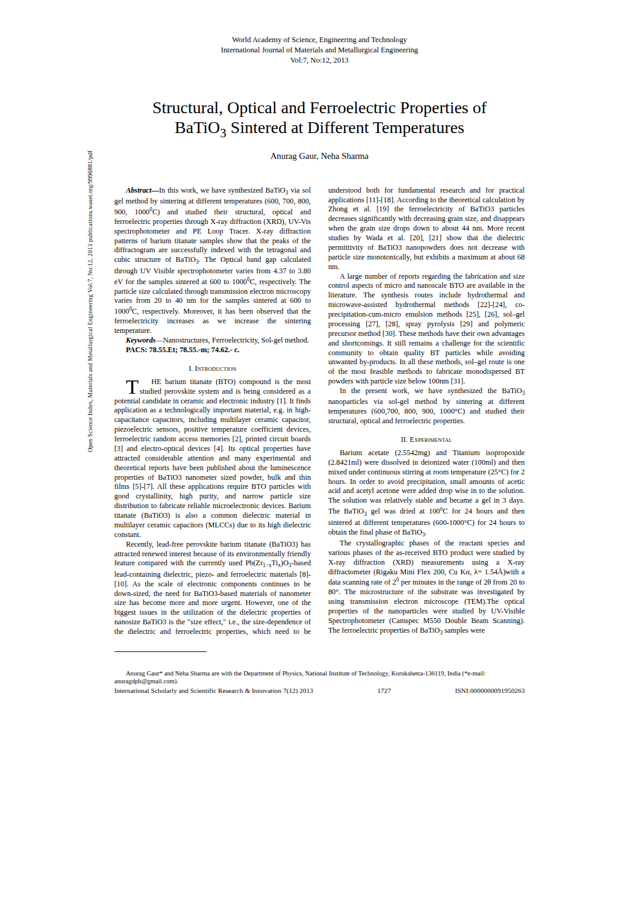Open Science Index, Materials and Metallurgical Engineering Vol:7, No:12, 2013 publications.waset.org/9996881/pdf
World Academy of Science, Engineering and Technology
International Journal of Materials and Metallurgical Engineering
Vol:7, No:12, 2013
Structural, Optical and Ferroelectric Properties of
BaTiO3 Sintered at Different Temperatures
Anurag Gaur, Neha Sharma
Abstract—In this work, we have synthesized BaTiO3 via sol gel method by sintering at different temperatures (600, 700, 800, 900, 10000C) and studied their structural, optical and ferroelectric properties through X-ray diffraction (XRD), UV-Vis spectrophotometer and PE Loop Tracer. X-ray diffraction patterns of barium titanate samples show that the peaks of the diffractogram are successfully indexed with the tetragonal and cubic structure of BaTiO3. The Optical band gap calculated through UV Visible spectrophotometer varies from 4.37 to 3.80 eV for the samples sintered at 600 to 10000C, respectively. The particle size calculated through transmission electron microscopy varies from 20 to 40 nm for the samples sintered at 600 to 10000C, respectively. Moreover, it has been observed that the ferroelectricity increases as we increase the sintering temperature.
Keywords—Nanostructures, Ferroelectricity, Sol-gel method.
PACS: 78.55.Et; 78.55.-m; 74.62.- c.
I. Introduction
THE barium titanate (BTO) compound is the most studied perovskite system and is being considered as a potential candidate in ceramic and electronic industry [1]. It finds application as a technologically important material, e.g. in high-capacitance capacitors, including multilayer ceramic capacitor, piezoelectric sensors, positive temperature coefficient devices, ferroelectric random access memories [2], printed circuit boards [3] and electro-optical devices [4]. Its optical properties have attracted considerable attention and many experimental and theoretical reports have been published about the luminescence properties of BaTiO3 nanometer sized powder, bulk and thin films [5]-[7]. All these applications require BTO particles with good crystallinity, high purity, and narrow particle size distribution to fabricate reliable microelectronic devices. Barium titanate (BaTiO3) is also a common dielectric material in multilayer ceramic capacitors (MLCCs) due to its high dielectric constant.
Recently, lead-free perovskite barium titanate (BaTiO3) has attracted renewed interest because of its environmentally friendly feature compared with the currently used Pb(Zr1−xTix)O3-based lead-containing dielectric, piezo- and ferroelectric materials [8]-[10]. As the scale of electronic components continues to be down-sized, the need for BaTiO3-based materials of nanometer size has become more and more urgent. However, one of the biggest issues in the utilization of the dielectric properties of nanosize BaTiO3 is the "size effect," i.e., the size-dependence of the dielectric and ferroelectric properties, which need to be understood both for fundamental research and for practical applications [11]-[18]. According to the theoretical calculation by Zhong et al. [19] the ferroelectricity of BaTiO3 particles decreases significantly with decreasing grain size, and disappears when the grain size drops down to about 44 nm. More recent studies by Wada et al. [20], [21] show that the dielectric permittivity of BaTiO3 nanopowders does not decrease with particle size monotonically, but exhibits a maximum at about 68 nm.
A large number of reports regarding the fabrication and size control aspects of micro and nanoscale BTO are available in the literature. The synthesis routes include hydrothermal and microwave-assisted hydrothermal methods [22]-[24], co-precipitation-cum-micro emulsion methods [25], [26], sol–gel processing [27], [28], spray pyrolysis [29] and polymeric precursor method [30]. These methods have their own advantages and shortcomings. It still remains a challenge for the scientific community to obtain quality BT particles while avoiding unwanted by-products. In all these methods, sol–gel route is one of the most feasible methods to fabricate monodispersed BT powders with particle size below 100nm [31].
In the present work, we have synthesized the BaTiO3 nanoparticles via sol-gel method by sintering at different temperatures (600,700, 800, 900, 1000°C) and studied their structural, optical and ferroelectric properties.
II. Experimental
Barium acetate (2.5542mg) and Titanium isopropoxide (2.8421ml) were dissolved in deionized water (100ml) and then mixed under continuous stirring at room temperature (25°C) for 2 hours. In order to avoid precipitation, small amounts of acetic acid and acetyl acetone were added drop wise in to the solution. The solution was relatively stable and became a gel in 3 days. The BaTiO3 gel was dried at 100oC for 24 hours and then sintered at different temperatures (600-1000°C) for 24 hours to obtain the final phase of BaTiO3.
The crystallographic phases of the reactant species and various phases of the as-received BTO product were studied by X-ray diffraction (XRD) measurements using a X-ray diffractometer (Rigaku Mini Flex 200, Cu Kα, λ= 1.54Å)with a data scanning rate of 20 per minutes in the range of 2θ from 20 to 80°. The microstructure of the substrate was investigated by using transmission electron microscope (TEM).The optical properties of the nanoparticles were studied by UV-Visible Spectrophotometer (Camspec M550 Double Beam Scanning). The ferroelectric properties of BaTiO3 samples were
Anurag Gaur* and Neha Sharma are with the Department of Physics, National Institute of Technology, Kurukshetra-136119, India (*e-mail: anuragdph@gmail.com).
International Scholarly and Scientific Research & Innovation 7(12) 2013 1727 ISNI:0000000091950263